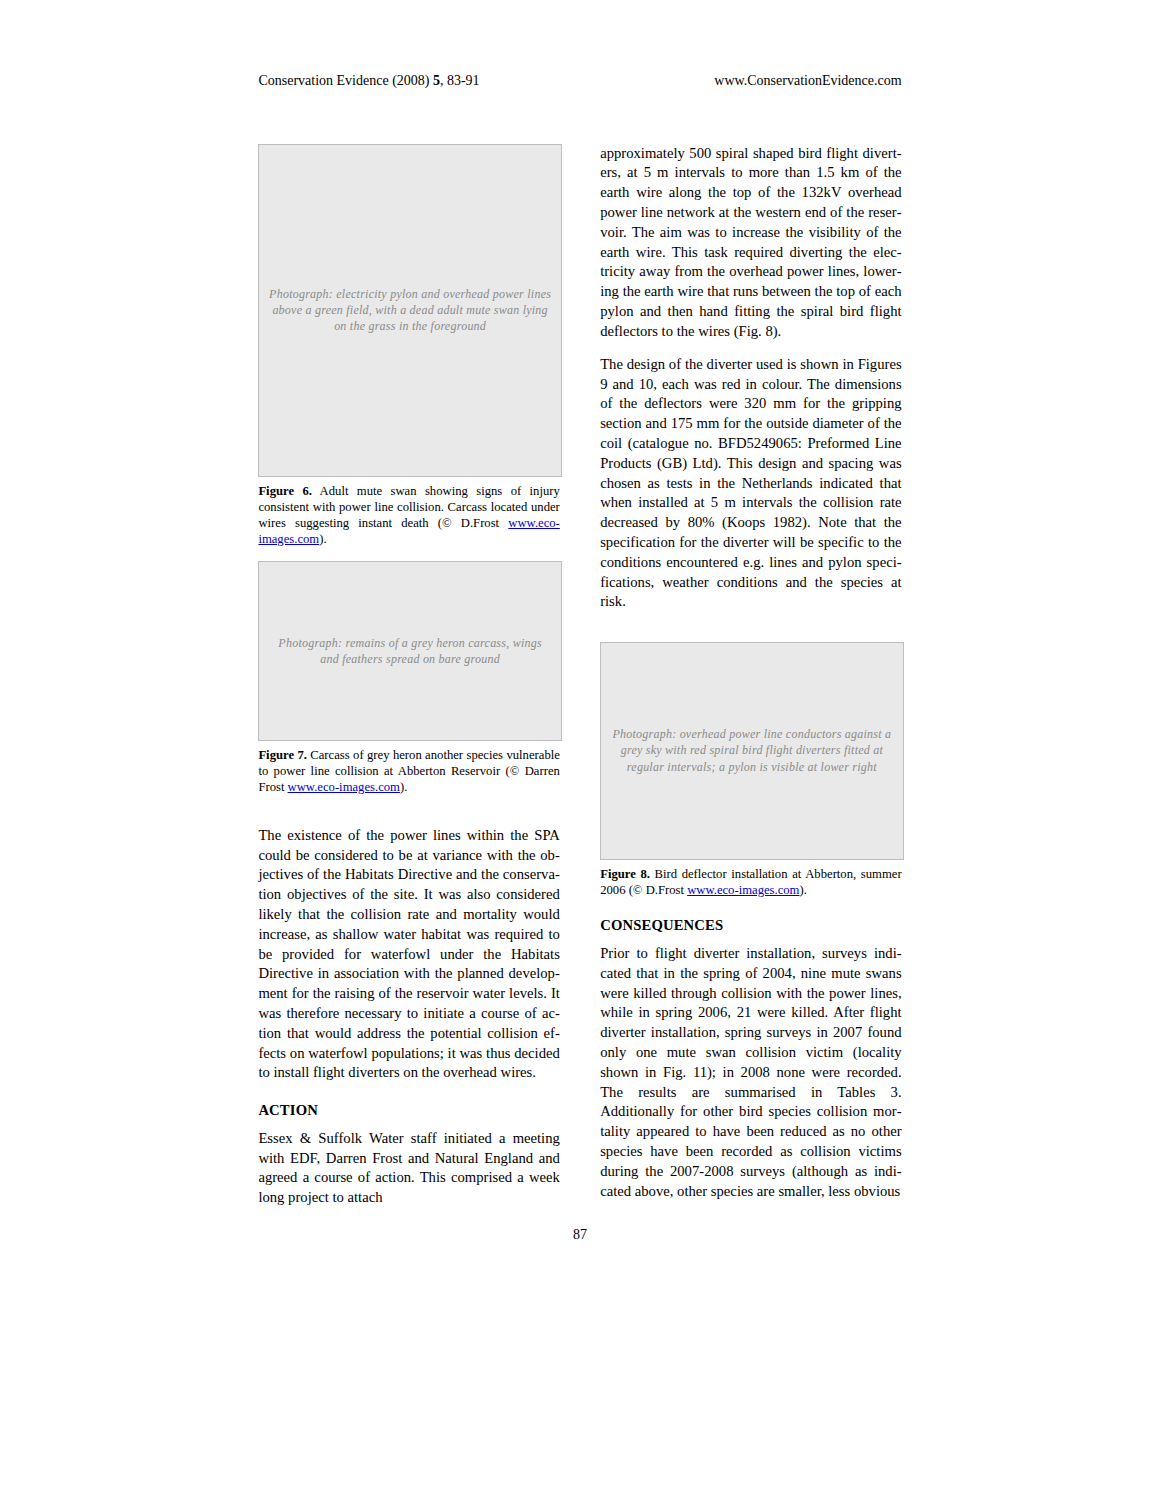Conservation Evidence (2008) 5, 83-91
www.ConservationEvidence.com
Photograph: electricity pylon and overhead power lines above a green field, with a dead adult mute swan lying on the grass in the foreground
Figure 6. Adult mute swan showing signs of injury consistent with power line collision. Carcass located under wires suggesting instant death (© D.Frost www.eco-images.com).
Photograph: remains of a grey heron carcass, wings and feathers spread on bare ground
Figure 7. Carcass of grey heron another species vulnerable to power line collision at Abberton Reservoir (© Darren Frost www.eco-images.com).
The existence of the power lines within the SPA could be considered to be at variance with the objectives of the Habitats Directive and the conservation objectives of the site. It was also considered likely that the collision rate and mortality would increase, as shallow water habitat was required to be provided for waterfowl under the Habitats Directive in association with the planned development for the raising of the reservoir water levels. It was therefore necessary to initiate a course of action that would address the potential collision effects on waterfowl populations; it was thus decided to install flight diverters on the overhead wires.
Action
Essex & Suffolk Water staff initiated a meeting with EDF, Darren Frost and Natural England and agreed a course of action. This comprised a week long project to attach
approximately 500 spiral shaped bird flight diverters, at 5 m intervals to more than 1.5 km of the earth wire along the top of the 132kV overhead power line network at the western end of the reservoir. The aim was to increase the visibility of the earth wire. This task required diverting the electricity away from the overhead power lines, lowering the earth wire that runs between the top of each pylon and then hand fitting the spiral bird flight deflectors to the wires (Fig. 8).
The design of the diverter used is shown in Figures 9 and 10, each was red in colour. The dimensions of the deflectors were 320 mm for the gripping section and 175 mm for the outside diameter of the coil (catalogue no. BFD5249065: Preformed Line Products (GB) Ltd). This design and spacing was chosen as tests in the Netherlands indicated that when installed at 5 m intervals the collision rate decreased by 80% (Koops 1982). Note that the specification for the diverter will be specific to the conditions encountered e.g. lines and pylon specifications, weather conditions and the species at risk.
Photograph: overhead power line conductors against a grey sky with red spiral bird flight diverters fitted at regular intervals; a pylon is visible at lower right
Figure 8. Bird deflector installation at Abberton, summer 2006 (© D.Frost www.eco-images.com).
Consequences
Prior to flight diverter installation, surveys indicated that in the spring of 2004, nine mute swans were killed through collision with the power lines, while in spring 2006, 21 were killed. After flight diverter installation, spring surveys in 2007 found only one mute swan collision victim (locality shown in Fig. 11); in 2008 none were recorded. The results are summarised in Tables 3. Additionally for other bird species collision mortality appeared to have been reduced as no other species have been recorded as collision victims during the 2007-2008 surveys (although as indicated above, other species are smaller, less obvious
87